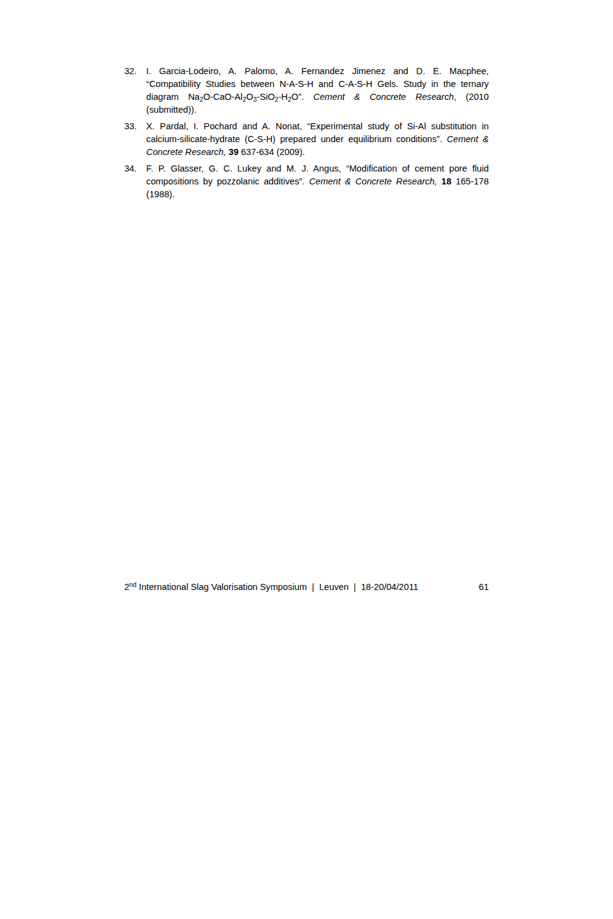32. I. Garcia-Lodeiro, A. Palomo, A. Fernandez Jimenez and D. E. Macphee, “Compatibility Studies between N-A-S-H and C-A-S-H Gels. Study in the ternary diagram Na2O-CaO-Al2O3-SiO2-H2O”. Cement & Concrete Research, (2010 (submitted)).
33. X. Pardal, I. Pochard and A. Nonat, “Experimental study of Si-Al substitution in calcium-silicate-hydrate (C-S-H) prepared under equilibrium conditions”. Cement & Concrete Research, 39 637-634 (2009).
34. F. P. Glasser, G. C. Lukey and M. J. Angus, “Modification of cement pore fluid compositions by pozzolanic additives”. Cement & Concrete Research, 18 165-178 (1988).
2nd International Slag Valorisation Symposium | Leuven | 18-20/04/2011
61